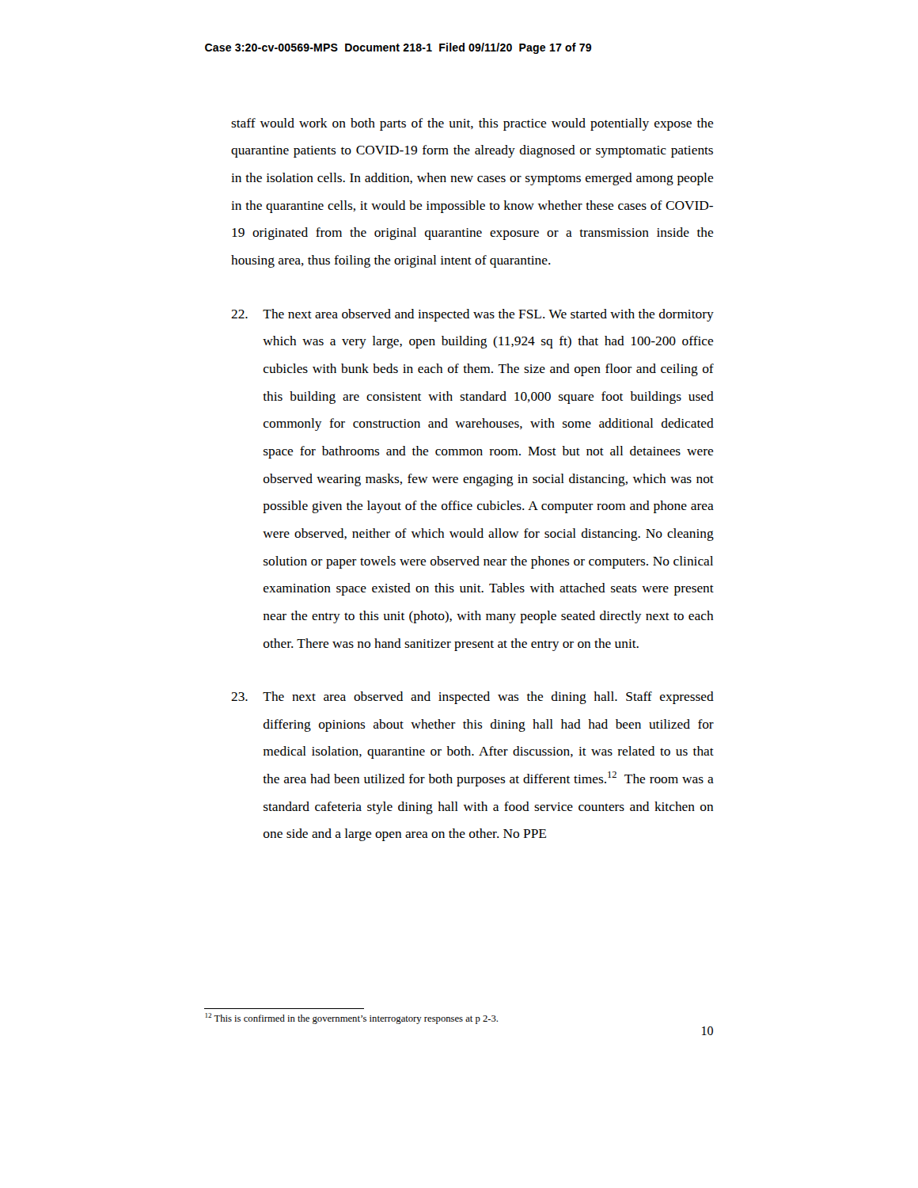Case 3:20-cv-00569-MPS Document 218-1 Filed 09/11/20 Page 17 of 79
staff would work on both parts of the unit, this practice would potentially expose the quarantine patients to COVID-19 form the already diagnosed or symptomatic patients in the isolation cells. In addition, when new cases or symptoms emerged among people in the quarantine cells, it would be impossible to know whether these cases of COVID-19 originated from the original quarantine exposure or a transmission inside the housing area, thus foiling the original intent of quarantine.
22. The next area observed and inspected was the FSL. We started with the dormitory which was a very large, open building (11,924 sq ft) that had 100-200 office cubicles with bunk beds in each of them. The size and open floor and ceiling of this building are consistent with standard 10,000 square foot buildings used commonly for construction and warehouses, with some additional dedicated space for bathrooms and the common room. Most but not all detainees were observed wearing masks, few were engaging in social distancing, which was not possible given the layout of the office cubicles. A computer room and phone area were observed, neither of which would allow for social distancing. No cleaning solution or paper towels were observed near the phones or computers. No clinical examination space existed on this unit. Tables with attached seats were present near the entry to this unit (photo), with many people seated directly next to each other. There was no hand sanitizer present at the entry or on the unit.
23. The next area observed and inspected was the dining hall. Staff expressed differing opinions about whether this dining hall had had been utilized for medical isolation, quarantine or both. After discussion, it was related to us that the area had been utilized for both purposes at different times.12 The room was a standard cafeteria style dining hall with a food service counters and kitchen on one side and a large open area on the other. No PPE
12 This is confirmed in the government’s interrogatory responses at p 2-3.
10